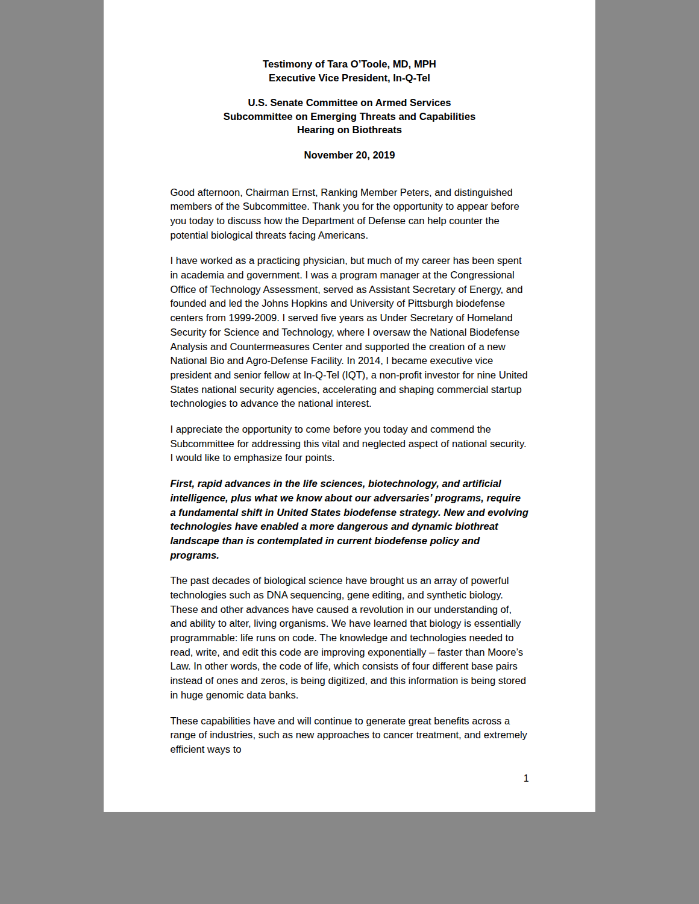Testimony of Tara O’Toole, MD, MPH
Executive Vice President, In-Q-Tel
U.S. Senate Committee on Armed Services
Subcommittee on Emerging Threats and Capabilities
Hearing on Biothreats
November 20, 2019
Good afternoon, Chairman Ernst, Ranking Member Peters, and distinguished members of the Subcommittee. Thank you for the opportunity to appear before you today to discuss how the Department of Defense can help counter the potential biological threats facing Americans.
I have worked as a practicing physician, but much of my career has been spent in academia and government. I was a program manager at the Congressional Office of Technology Assessment, served as Assistant Secretary of Energy, and founded and led the Johns Hopkins and University of Pittsburgh biodefense centers from 1999-2009. I served five years as Under Secretary of Homeland Security for Science and Technology, where I oversaw the National Biodefense Analysis and Countermeasures Center and supported the creation of a new National Bio and Agro-Defense Facility. In 2014, I became executive vice president and senior fellow at In-Q-Tel (IQT), a non-profit investor for nine United States national security agencies, accelerating and shaping commercial startup technologies to advance the national interest.
I appreciate the opportunity to come before you today and commend the Subcommittee for addressing this vital and neglected aspect of national security. I would like to emphasize four points.
First, rapid advances in the life sciences, biotechnology, and artificial intelligence, plus what we know about our adversaries’ programs, require a fundamental shift in United States biodefense strategy. New and evolving technologies have enabled a more dangerous and dynamic biothreat landscape than is contemplated in current biodefense policy and programs.
The past decades of biological science have brought us an array of powerful technologies such as DNA sequencing, gene editing, and synthetic biology. These and other advances have caused a revolution in our understanding of, and ability to alter, living organisms. We have learned that biology is essentially programmable: life runs on code. The knowledge and technologies needed to read, write, and edit this code are improving exponentially – faster than Moore’s Law. In other words, the code of life, which consists of four different base pairs instead of ones and zeros, is being digitized, and this information is being stored in huge genomic data banks.
These capabilities have and will continue to generate great benefits across a range of industries, such as new approaches to cancer treatment, and extremely efficient ways to
1